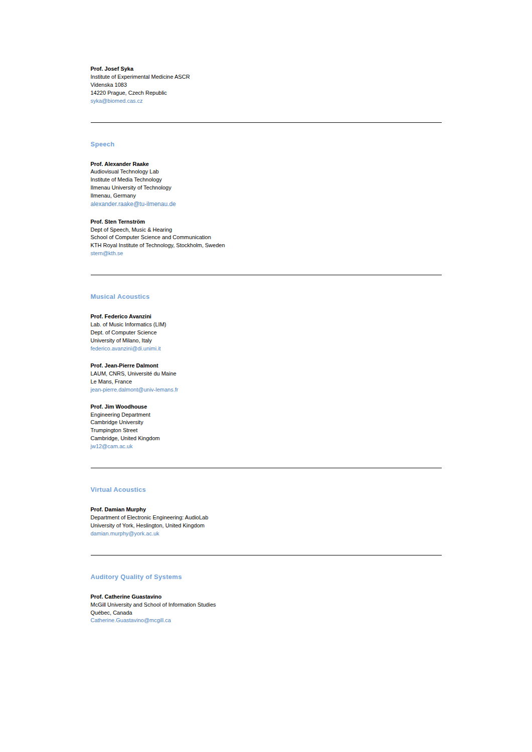Prof. Josef Syka
Institute of Experimental Medicine ASCR
Videnska 1083
14220 Prague, Czech Republic
syka@biomed.cas.cz
Speech
Prof. Alexander Raake
Audiovisual Technology Lab
Institute of Media Technology
Ilmenau University of Technology
Ilmenau, Germany
alexander.raake@tu-ilmenau.de
Prof. Sten Ternström
Dept of Speech, Music & Hearing
School of Computer Science and Communication
KTH Royal Institute of Technology, Stockholm, Sweden
stern@kth.se
Musical Acoustics
Prof. Federico Avanzini
Lab. of Music Informatics (LIM)
Dept. of Computer Science
University of Milano, Italy
federico.avanzini@di.unimi.it
Prof. Jean-Pierre Dalmont
LAUM, CNRS, Université du Maine
Le Mans, France
jean-pierre.dalmont@univ-lemans.fr
Prof. Jim Woodhouse
Engineering Department
Cambridge University
Trumpington Street
Cambridge, United Kingdom
jw12@cam.ac.uk
Virtual Acoustics
Prof. Damian Murphy
Department of Electronic Engineering: AudioLab
University of York, Heslington, United Kingdom
damian.murphy@york.ac.uk
Auditory Quality of Systems
Prof. Catherine Guastavino
McGill University and School of Information Studies
Québec, Canada
Catherine.Guastavino@mcgill.ca